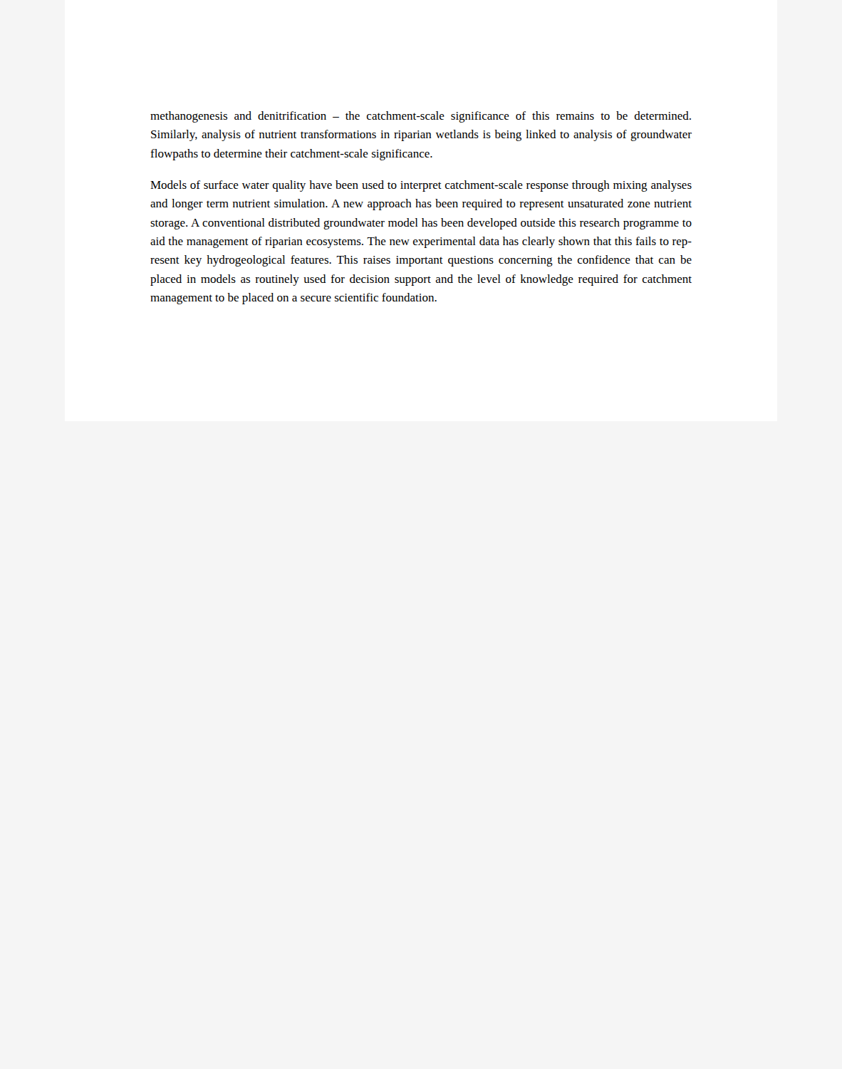methanogenesis and denitrification – the catchment-scale significance of this remains to be determined. Similarly, analysis of nutrient transformations in riparian wetlands is being linked to analysis of groundwater flowpaths to determine their catchment-scale significance.
Models of surface water quality have been used to interpret catchment-scale response through mixing analyses and longer term nutrient simulation. A new approach has been required to represent unsaturated zone nutrient storage. A conventional distributed groundwater model has been developed outside this research programme to aid the management of riparian ecosystems. The new experimental data has clearly shown that this fails to represent key hydrogeological features. This raises important questions concerning the confidence that can be placed in models as routinely used for decision support and the level of knowledge required for catchment management to be placed on a secure scientific foundation.